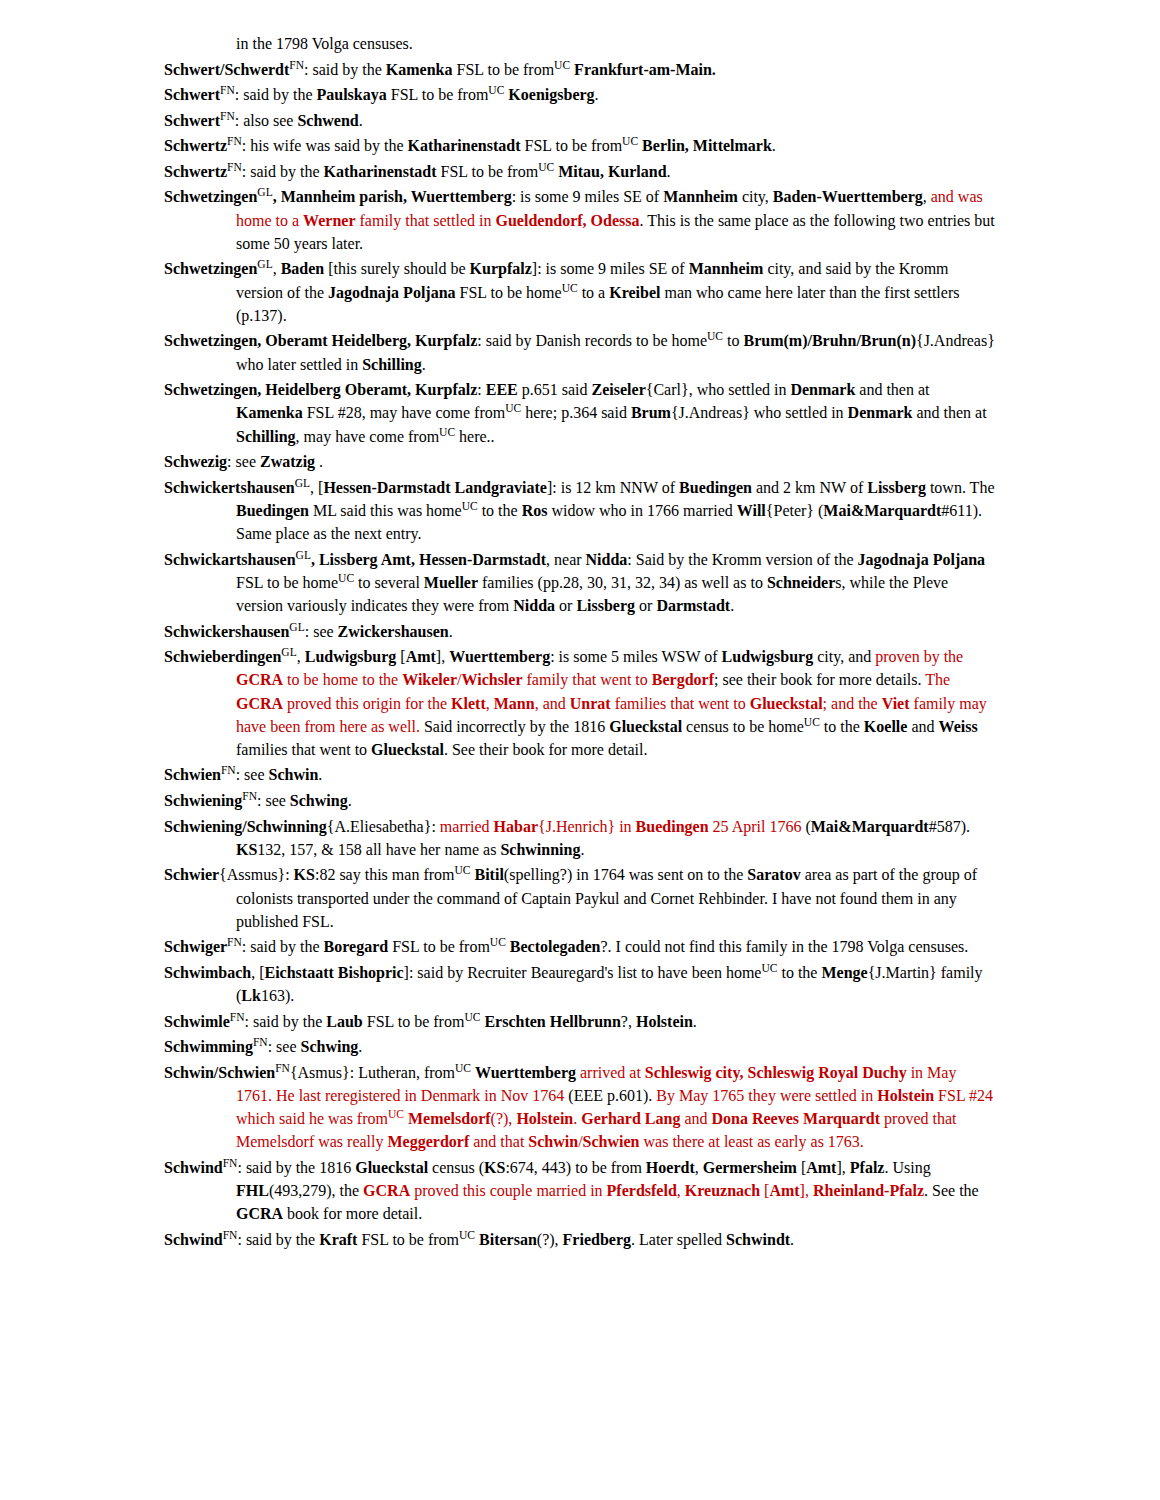in the 1798 Volga censuses.
Schwert/SchwerdtFN: said by the Kamenka FSL to be fromUC Frankfurt-am-Main.
SchwertFN: said by the Paulskaya FSL to be fromUC Koenigsberg.
SchwertFN: also see Schwend.
SchwertzFN: his wife was said by the Katharinenstadt FSL to be fromUC Berlin, Mittelmark.
SchwertzFN: said by the Katharinenstadt FSL to be fromUC Mitau, Kurland.
SchwetzingenGL, Mannheim parish, Wuerttemberg: is some 9 miles SE of Mannheim city, Baden-Wuerttemberg, and was home to a Werner family that settled in Gueldendorf, Odessa. This is the same place as the following two entries but some 50 years later.
SchwetzingenGL, Baden [this surely should be Kurpfalz]: is some 9 miles SE of Mannheim city, and said by the Kromm version of the Jagodnaja Poljana FSL to be homeUC to a Kreibel man who came here later than the first settlers (p.137).
Schwetzingen, Oberamt Heidelberg, Kurpfalz: said by Danish records to be homeUC to Brum(m)/Bruhn/Brun(n){J.Andreas} who later settled in Schilling.
Schwetzingen, Heidelberg Oberamt, Kurpfalz: EEE p.651 said Zeiseler{Carl}, who settled in Denmark and then at Kamenka FSL #28, may have come fromUC here; p.364 said Brum{J.Andreas} who settled in Denmark and then at Schilling, may have come fromUC here..
Schwezig: see Zwatzig .
SchwickertshausenGL, [Hessen-Darmstadt Landgraviate]: is 12 km NNW of Buedingen and 2 km NW of Lissberg town. The Buedingen ML said this was homeUC to the Ros widow who in 1766 married Will{Peter} (Mai&Marquardt#611). Same place as the next entry.
SchwickartshausenGL, Lissberg Amt, Hessen-Darmstadt, near Nidda: Said by the Kromm version of the Jagodnaja Poljana FSL to be homeUC to several Mueller families (pp.28, 30, 31, 32, 34) as well as to Schneiders, while the Pleve version variously indicates they were from Nidda or Lissberg or Darmstadt.
SchwickershausenGL: see Zwickershausen.
SchwieberdingenGL, Ludwigsburg [Amt], Wuerttemberg: is some 5 miles WSW of Ludwigsburg city, and proven by the GCRA to be home to the Wikeler/Wichsler family that went to Bergdorf; see their book for more details. The GCRA proved this origin for the Klett, Mann, and Unrat families that went to Glueckstal; and the Viet family may have been from here as well. Said incorrectly by the 1816 Glueckstal census to be homeUC to the Koelle and Weiss families that went to Glueckstal. See their book for more detail.
SchwienFN: see Schwin.
SchwieningFN: see Schwing.
Schwiening/Schwinning{A.Eliesabetha}: married Habar{J.Henrich} in Buedingen 25 April 1766 (Mai&Marquardt#587). KS132, 157, & 158 all have her name as Schwinning.
Schwier{Assmus}: KS:82 say this man fromUC Bitil(spelling?) in 1764 was sent on to the Saratov area as part of the group of colonists transported under the command of Captain Paykul and Cornet Rehbinder. I have not found them in any published FSL.
SchwigerFN: said by the Boregard FSL to be fromUC Bectolegaden?. I could not find this family in the 1798 Volga censuses.
Schwimbach, [Eichstaatt Bishopric]: said by Recruiter Beauregard's list to have been homeUC to the Menge{J.Martin} family (Lk163).
SchwimleFN: said by the Laub FSL to be fromUC Erschten Hellbrunn?, Holstein.
SchwimmingFN: see Schwing.
Schwin/SchwienFN{Asmus}: Lutheran, fromUC Wuerttemberg arrived at Schleswig city, Schleswig Royal Duchy in May 1761. He last reregistered in Denmark in Nov 1764 (EEE p.601). By May 1765 they were settled in Holstein FSL #24 which said he was fromUC Memelsdorf(?), Holstein. Gerhard Lang and Dona Reeves Marquardt proved that Memelsdorf was really Meggerdorf and that Schwin/Schwien was there at least as early as 1763.
SchwindFN: said by the 1816 Glueckstal census (KS:674, 443) to be from Hoerdt, Germersheim [Amt], Pfalz. Using FHL(493,279), the GCRA proved this couple married in Pferdsfeld, Kreuznach [Amt], Rheinland-Pfalz. See the GCRA book for more detail.
SchwindFN: said by the Kraft FSL to be fromUC Bitersan(?), Friedberg. Later spelled Schwindt.